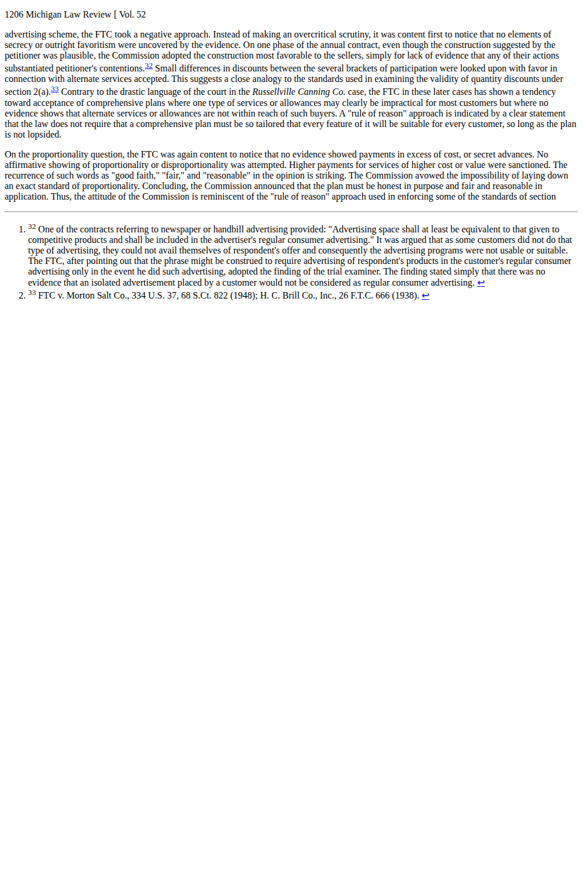1206 Michigan Law Review [ Vol. 52
advertising scheme, the FTC took a negative approach. Instead of making an overcritical scrutiny, it was content first to notice that no elements of secrecy or outright favoritism were uncovered by the evidence. On one phase of the annual contract, even though the construction suggested by the petitioner was plausible, the Commission adopted the construction most favorable to the sellers, simply for lack of evidence that any of their actions substantiated petitioner's contentions.32 Small differences in discounts between the several brackets of participation were looked upon with favor in connection with alternate services accepted. This suggests a close analogy to the standards used in examining the validity of quantity discounts under section 2(a).33 Contrary to the drastic language of the court in the Russellville Canning Co. case, the FTC in these later cases has shown a tendency toward acceptance of comprehensive plans where one type of services or allowances may clearly be impractical for most customers but where no evidence shows that alternate services or allowances are not within reach of such buyers. A "rule of reason" approach is indicated by a clear statement that the law does not require that a comprehensive plan must be so tailored that every feature of it will be suitable for every customer, so long as the plan is not lopsided.
On the proportionality question, the FTC was again content to notice that no evidence showed payments in excess of cost, or secret advances. No affirmative showing of proportionality or disproportionality was attempted. Higher payments for services of higher cost or value were sanctioned. The recurrence of such words as "good faith," "fair," and "reasonable" in the opinion is striking. The Commission avowed the impossibility of laying down an exact standard of proportionality. Concluding, the Commission announced that the plan must be honest in purpose and fair and reasonable in application. Thus, the attitude of the Commission is reminiscent of the "rule of reason" approach used in enforcing some of the standards of section
32 One of the contracts referring to newspaper or handbill advertising provided: "Advertising space shall at least be equivalent to that given to competitive products and shall be included in the advertiser's regular consumer advertising." It was argued that as some customers did not do that type of advertising, they could not avail themselves of respondent's offer and consequently the advertising programs were not usable or suitable. The FTC, after pointing out that the phrase might be construed to require advertising of respondent's products in the customer's regular consumer advertising only in the event he did such advertising, adopted the finding of the trial examiner. The finding stated simply that there was no evidence that an isolated advertisement placed by a customer would not be considered as regular consumer advertising. ↩
33 FTC v. Morton Salt Co., 334 U.S. 37, 68 S.Ct. 822 (1948); H. C. Brill Co., Inc., 26 F.T.C. 666 (1938). ↩